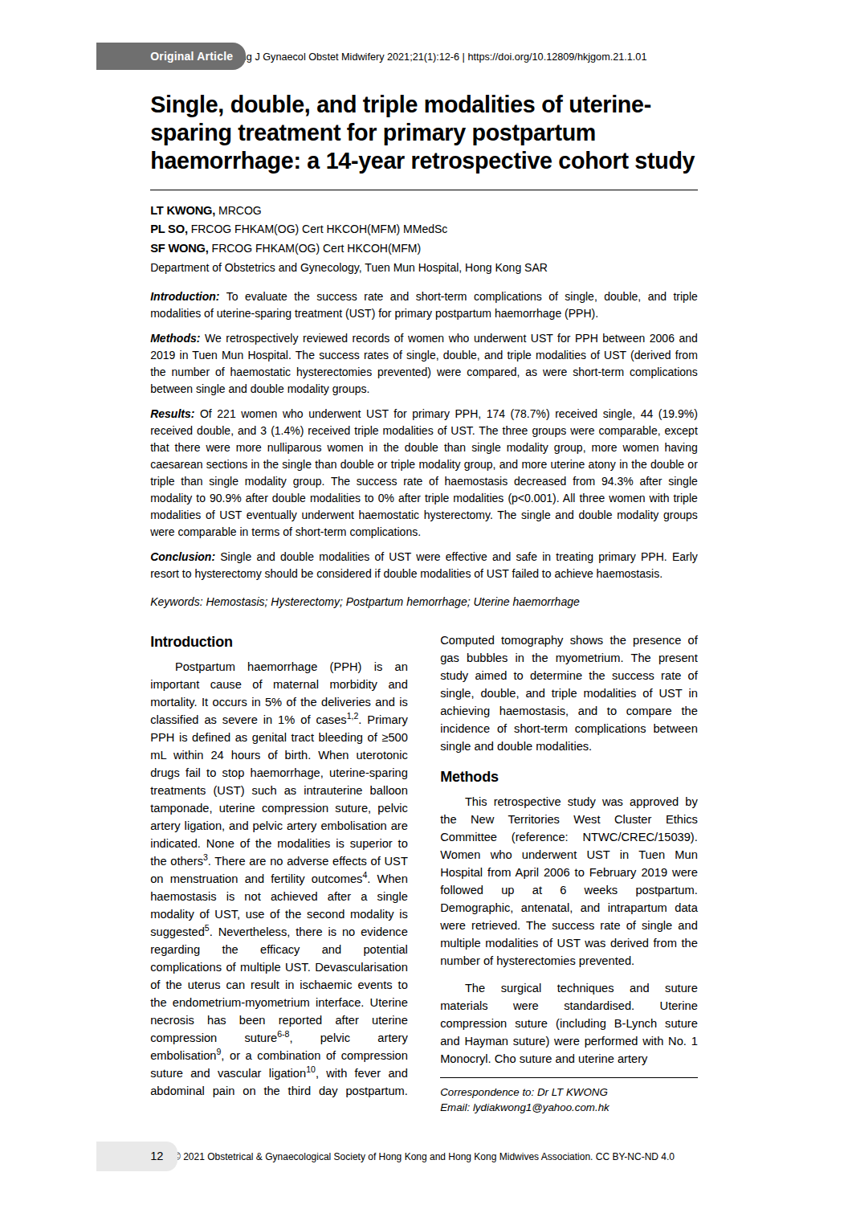Original Article
Hong Kong J Gynaecol Obstet Midwifery 2021;21(1):12-6 | https://doi.org/10.12809/hkjgom.21.1.01
Single, double, and triple modalities of uterine-sparing treatment for primary postpartum haemorrhage: a 14-year retrospective cohort study
LT KWONG, MRCOG
PL SO, FRCOG FHKAM(OG) Cert HKCOH(MFM) MMedSc
SF WONG, FRCOG FHKAM(OG) Cert HKCOH(MFM)
Department of Obstetrics and Gynecology, Tuen Mun Hospital, Hong Kong SAR
Introduction: To evaluate the success rate and short-term complications of single, double, and triple modalities of uterine-sparing treatment (UST) for primary postpartum haemorrhage (PPH).
Methods: We retrospectively reviewed records of women who underwent UST for PPH between 2006 and 2019 in Tuen Mun Hospital. The success rates of single, double, and triple modalities of UST (derived from the number of haemostatic hysterectomies prevented) were compared, as were short-term complications between single and double modality groups.
Results: Of 221 women who underwent UST for primary PPH, 174 (78.7%) received single, 44 (19.9%) received double, and 3 (1.4%) received triple modalities of UST. The three groups were comparable, except that there were more nulliparous women in the double than single modality group, more women having caesarean sections in the single than double or triple modality group, and more uterine atony in the double or triple than single modality group. The success rate of haemostasis decreased from 94.3% after single modality to 90.9% after double modalities to 0% after triple modalities (p<0.001). All three women with triple modalities of UST eventually underwent haemostatic hysterectomy. The single and double modality groups were comparable in terms of short-term complications.
Conclusion: Single and double modalities of UST were effective and safe in treating primary PPH. Early resort to hysterectomy should be considered if double modalities of UST failed to achieve haemostasis.
Keywords: Hemostasis; Hysterectomy; Postpartum hemorrhage; Uterine haemorrhage
Introduction
Postpartum haemorrhage (PPH) is an important cause of maternal morbidity and mortality. It occurs in 5% of the deliveries and is classified as severe in 1% of cases1,2. Primary PPH is defined as genital tract bleeding of ≥500 mL within 24 hours of birth. When uterotonic drugs fail to stop haemorrhage, uterine-sparing treatments (UST) such as intrauterine balloon tamponade, uterine compression suture, pelvic artery ligation, and pelvic artery embolisation are indicated. None of the modalities is superior to the others3. There are no adverse effects of UST on menstruation and fertility outcomes4. When haemostasis is not achieved after a single modality of UST, use of the second modality is suggested5. Nevertheless, there is no evidence regarding the efficacy and potential complications of multiple UST. Devascularisation of the uterus can result in ischaemic events to the endometrium-myometrium interface. Uterine necrosis has been reported after uterine compression suture6-8, pelvic artery embolisation9, or a combination of compression suture and vascular ligation10, with fever and abdominal pain on the third day postpartum. Computed tomography shows the presence of gas bubbles in the myometrium. The present study aimed to determine the success rate of single, double, and triple modalities of UST in achieving haemostasis, and to compare the incidence of short-term complications between single and double modalities.
Methods
This retrospective study was approved by the New Territories West Cluster Ethics Committee (reference: NTWC/CREC/15039). Women who underwent UST in Tuen Mun Hospital from April 2006 to February 2019 were followed up at 6 weeks postpartum. Demographic, antenatal, and intrapartum data were retrieved. The success rate of single and multiple modalities of UST was derived from the number of hysterectomies prevented.
The surgical techniques and suture materials were standardised. Uterine compression suture (including B-Lynch suture and Hayman suture) were performed with No. 1 Monocryl. Cho suture and uterine artery
Correspondence to: Dr LT KWONG
Email: lydiakwong1@yahoo.com.hk
12
© 2021 Obstetrical & Gynaecological Society of Hong Kong and Hong Kong Midwives Association. CC BY-NC-ND 4.0